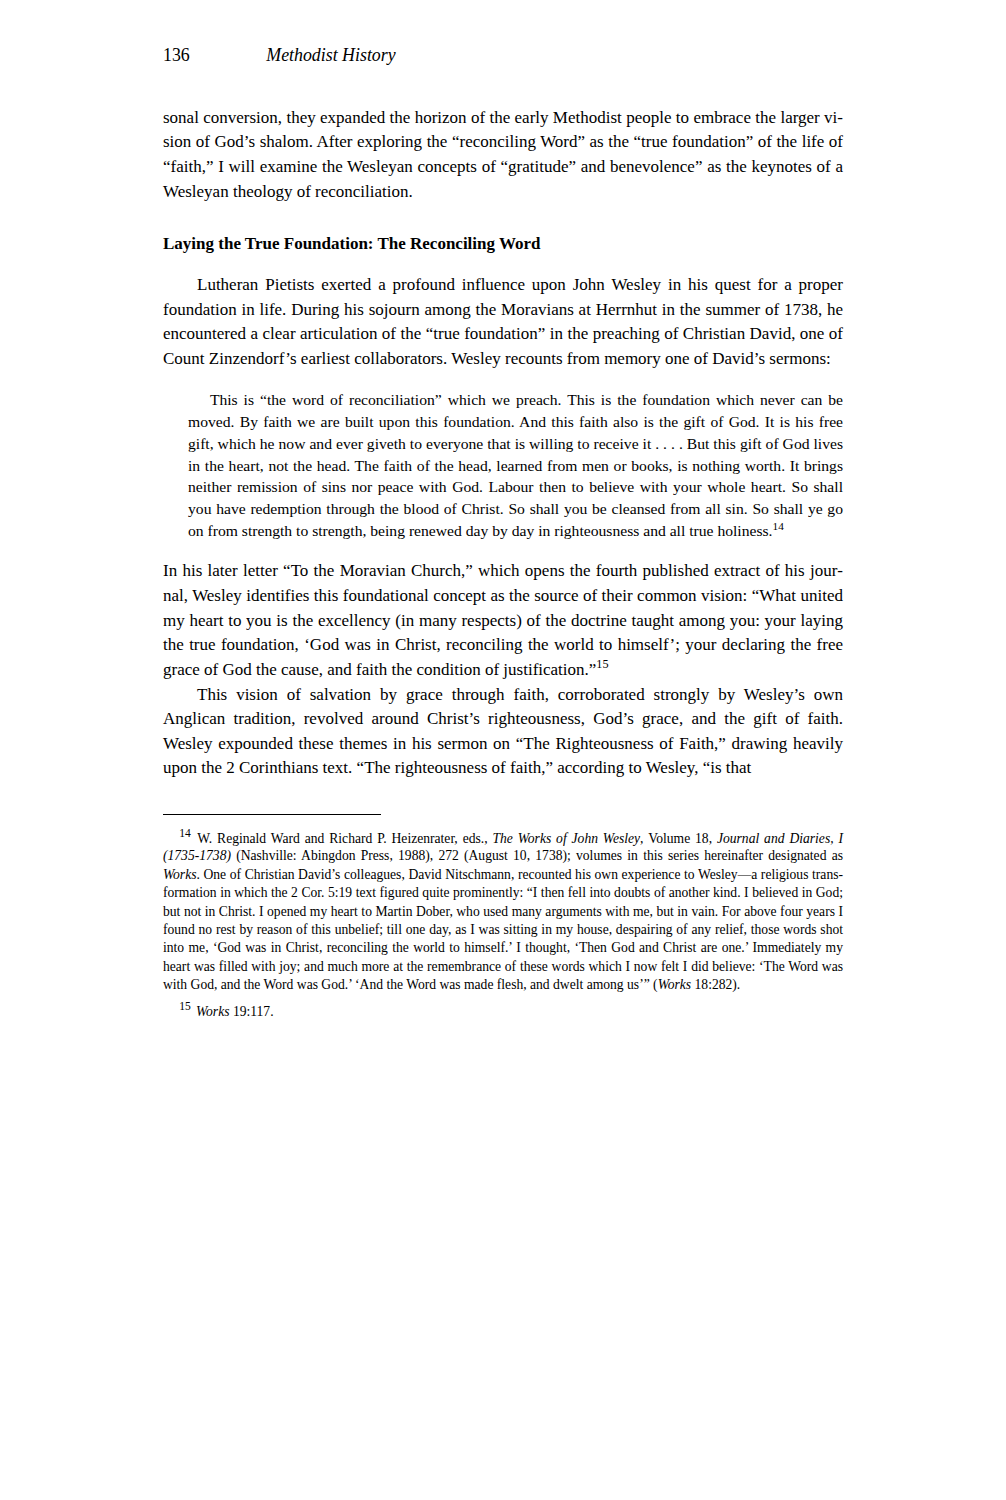136 Methodist History
sonal conversion, they expanded the horizon of the early Methodist people to embrace the larger vision of God’s shalom. After exploring the “reconciling Word” as the “true foundation” of the life of “faith,” I will examine the Wesleyan concepts of “gratitude” and benevolence” as the keynotes of a Wesleyan theology of reconciliation.
Laying the True Foundation: The Reconciling Word
Lutheran Pietists exerted a profound influence upon John Wesley in his quest for a proper foundation in life. During his sojourn among the Moravians at Herrnhut in the summer of 1738, he encountered a clear articulation of the “true foundation” in the preaching of Christian David, one of Count Zinzendorf’s earliest collaborators. Wesley recounts from memory one of David’s sermons:
This is “the word of reconciliation” which we preach. This is the foundation which never can be moved. By faith we are built upon this foundation. And this faith also is the gift of God. It is his free gift, which he now and ever giveth to everyone that is willing to receive it . . . . But this gift of God lives in the heart, not the head. The faith of the head, learned from men or books, is nothing worth. It brings neither remission of sins nor peace with God. Labour then to believe with your whole heart. So shall you have redemption through the blood of Christ. So shall you be cleansed from all sin. So shall ye go on from strength to strength, being renewed day by day in righteousness and all true holiness.14
In his later letter “To the Moravian Church,” which opens the fourth published extract of his journal, Wesley identifies this foundational concept as the source of their common vision: “What united my heart to you is the excellency (in many respects) of the doctrine taught among you: your laying the true foundation, ‘God was in Christ, reconciling the world to himself’; your declaring the free grace of God the cause, and faith the condition of justification.”15
This vision of salvation by grace through faith, corroborated strongly by Wesley’s own Anglican tradition, revolved around Christ’s righteousness, God’s grace, and the gift of faith. Wesley expounded these themes in his sermon on “The Righteousness of Faith,” drawing heavily upon the 2 Corinthians text. “The righteousness of faith,” according to Wesley, “is that
14 W. Reginald Ward and Richard P. Heizenrater, eds., The Works of John Wesley, Volume 18, Journal and Diaries, I (1735-1738) (Nashville: Abingdon Press, 1988), 272 (August 10, 1738); volumes in this series hereinafter designated as Works. One of Christian David’s colleagues, David Nitschmann, recounted his own experience to Wesley—a religious transformation in which the 2 Cor. 5:19 text figured quite prominently: “I then fell into doubts of another kind. I believed in God; but not in Christ. I opened my heart to Martin Dober, who used many arguments with me, but in vain. For above four years I found no rest by reason of this unbelief; till one day, as I was sitting in my house, despairing of any relief, those words shot into me, ‘God was in Christ, reconciling the world to himself.’ I thought, ‘Then God and Christ are one.’ Immediately my heart was filled with joy; and much more at the remembrance of these words which I now felt I did believe: ‘The Word was with God, and the Word was God.’ ‘And the Word was made flesh, and dwelt among us’” (Works 18:282).
15 Works 19:117.